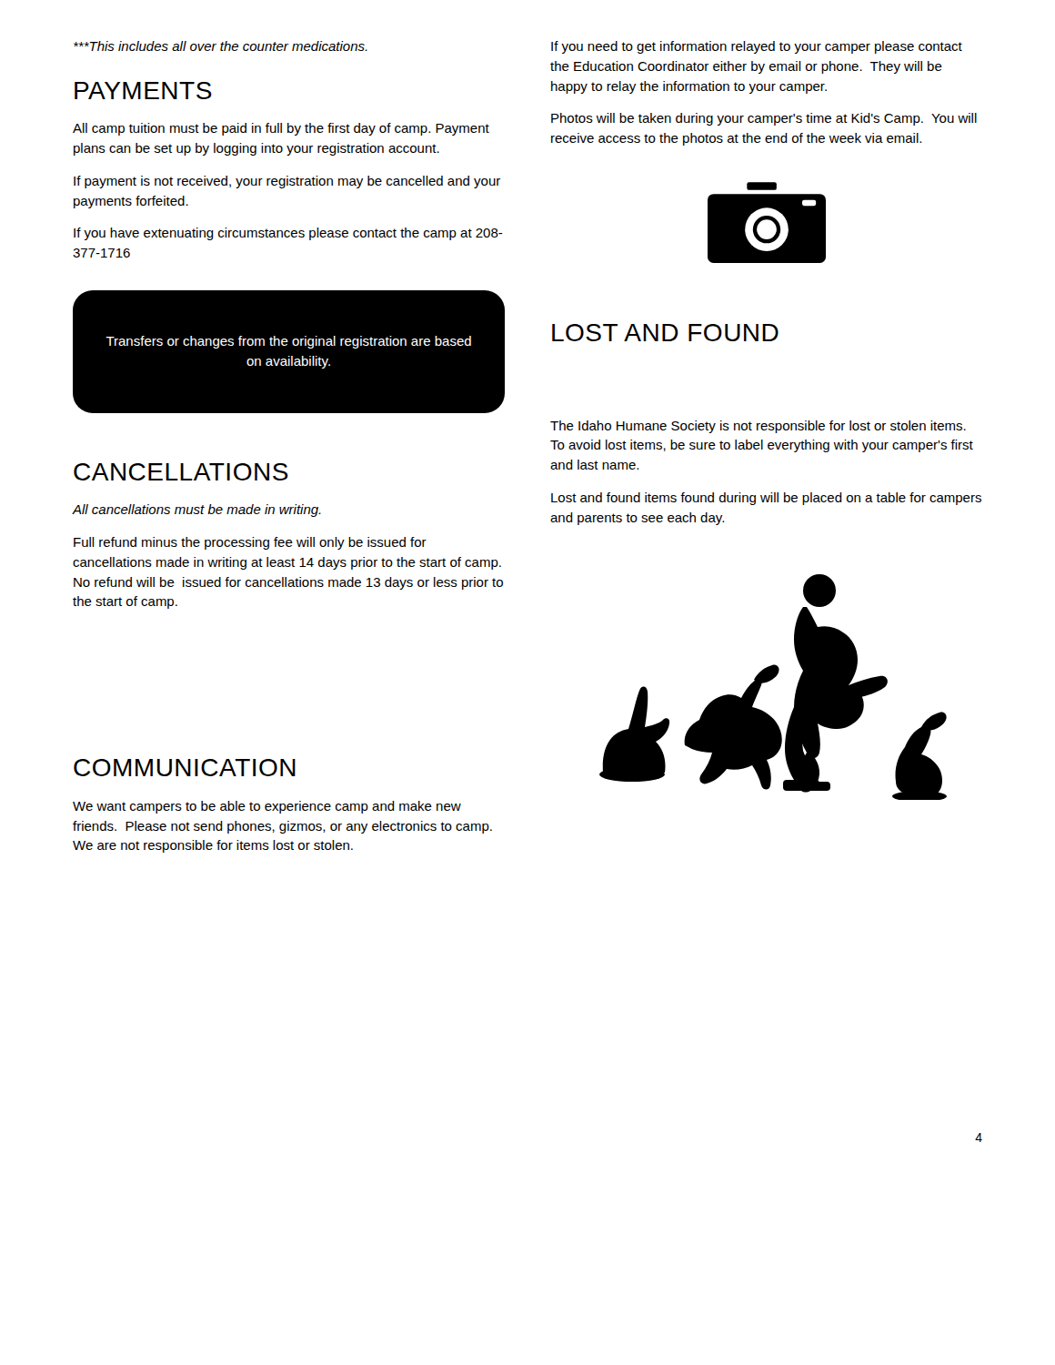***This includes all over the counter medications.
PAYMENTS
All camp tuition must be paid in full by the first day of camp. Payment plans can be set up by logging into your registration account.
If payment is not received, your registration may be cancelled and your payments forfeited.
If you have extenuating circumstances please contact the camp at 208-377-1716
Transfers or changes from the original registration are based on availability.
CANCELLATIONS
All cancellations must be made in writing.
Full refund minus the processing fee will only be issued for cancellations made in writing at least 14 days prior to the start of camp. No refund will be issued for cancellations made 13 days or less prior to the start of camp.
COMMUNICATION
We want campers to be able to experience camp and make new friends. Please not send phones, gizmos, or any electronics to camp. We are not responsible for items lost or stolen.
If you need to get information relayed to your camper please contact the Education Coordinator either by email or phone. They will be happy to relay the information to your camper.
Photos will be taken during your camper's time at Kid's Camp. You will receive access to the photos at the end of the week via email.
LOST AND FOUND
The Idaho Humane Society is not responsible for lost or stolen items. To avoid lost items, be sure to label everything with your camper's first and last name.
Lost and found items found during will be placed on a table for campers and parents to see each day.
4